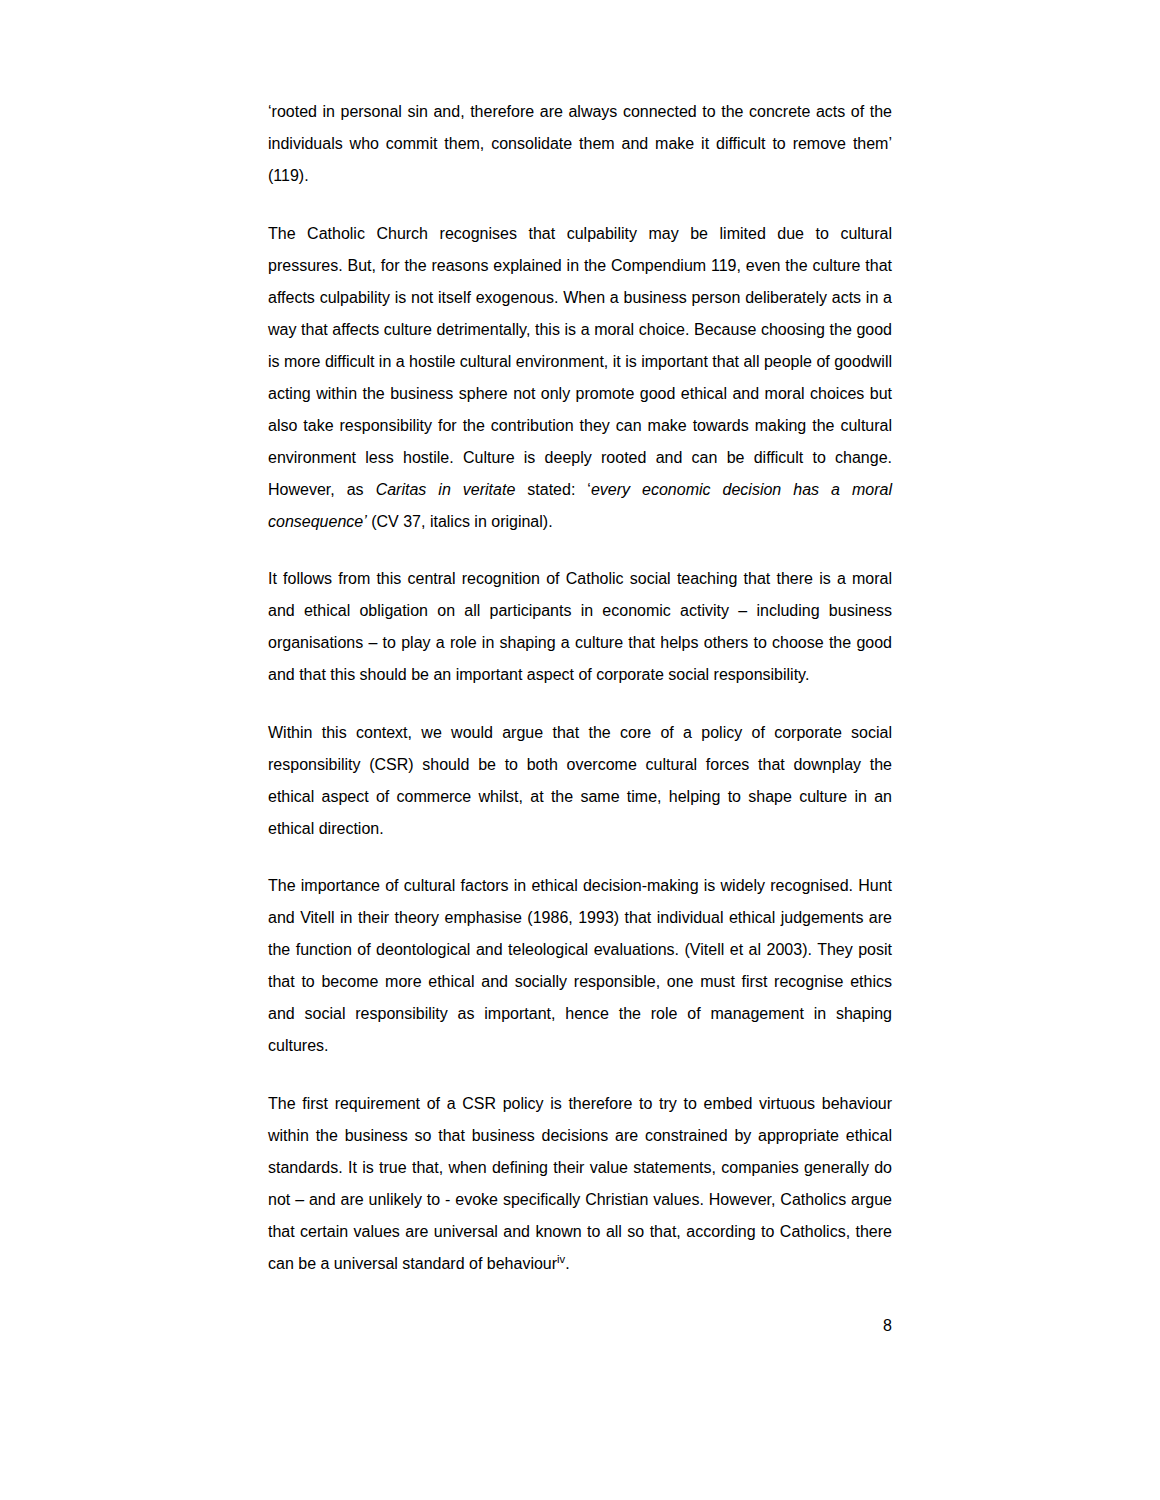‘rooted in personal sin and, therefore are always connected to the concrete acts of the individuals who commit them, consolidate them and make it difficult to remove them’ (119).
The Catholic Church recognises that culpability may be limited due to cultural pressures. But, for the reasons explained in the Compendium 119, even the culture that affects culpability is not itself exogenous. When a business person deliberately acts in a way that affects culture detrimentally, this is a moral choice. Because choosing the good is more difficult in a hostile cultural environment, it is important that all people of goodwill acting within the business sphere not only promote good ethical and moral choices but also take responsibility for the contribution they can make towards making the cultural environment less hostile. Culture is deeply rooted and can be difficult to change. However, as Caritas in veritate stated: ‘every economic decision has a moral consequence’ (CV 37, italics in original).
It follows from this central recognition of Catholic social teaching that there is a moral and ethical obligation on all participants in economic activity – including business organisations – to play a role in shaping a culture that helps others to choose the good and that this should be an important aspect of corporate social responsibility.
Within this context, we would argue that the core of a policy of corporate social responsibility (CSR) should be to both overcome cultural forces that downplay the ethical aspect of commerce whilst, at the same time, helping to shape culture in an ethical direction.
The importance of cultural factors in ethical decision-making is widely recognised. Hunt and Vitell in their theory emphasise (1986, 1993) that individual ethical judgements are the function of deontological and teleological evaluations. (Vitell et al 2003). They posit that to become more ethical and socially responsible, one must first recognise ethics and social responsibility as important, hence the role of management in shaping cultures.
The first requirement of a CSR policy is therefore to try to embed virtuous behaviour within the business so that business decisions are constrained by appropriate ethical standards. It is true that, when defining their value statements, companies generally do not – and are unlikely to - evoke specifically Christian values. However, Catholics argue that certain values are universal and known to all so that, according to Catholics, there can be a universal standard of behaviouriv.
8